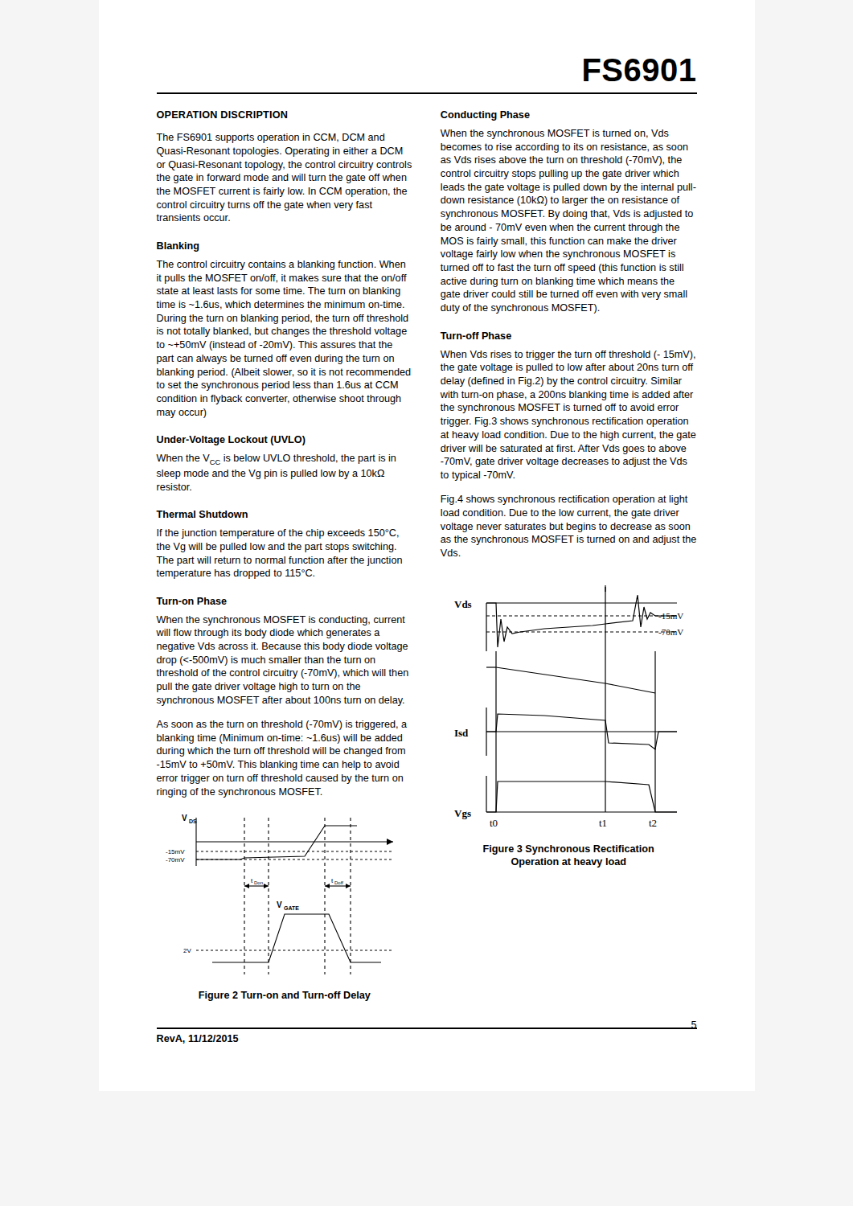FS6901
OPERATION DISCRIPTION
The FS6901 supports operation in CCM, DCM and Quasi-Resonant topologies. Operating in either a DCM or Quasi-Resonant topology, the control circuitry controls the gate in forward mode and will turn the gate off when the MOSFET current is fairly low. In CCM operation, the control circuitry turns off the gate when very fast transients occur.
Blanking
The control circuitry contains a blanking function. When it pulls the MOSFET on/off, it makes sure that the on/off state at least lasts for some time. The turn on blanking time is ~1.6us, which determines the minimum on-time. During the turn on blanking period, the turn off threshold is not totally blanked, but changes the threshold voltage to ~+50mV (instead of -20mV). This assures that the part can always be turned off even during the turn on blanking period. (Albeit slower, so it is not recommended to set the synchronous period less than 1.6us at CCM condition in flyback converter, otherwise shoot through may occur)
Under-Voltage Lockout (UVLO)
When the VCC is below UVLO threshold, the part is in sleep mode and the Vg pin is pulled low by a 10kΩ resistor.
Thermal Shutdown
If the junction temperature of the chip exceeds 150°C, the Vg will be pulled low and the part stops switching. The part will return to normal function after the junction temperature has dropped to 115°C.
Turn-on Phase
When the synchronous MOSFET is conducting, current will flow through its body diode which generates a negative Vds across it. Because this body diode voltage drop (<-500mV) is much smaller than the turn on threshold of the control circuitry (-70mV), which will then pull the gate driver voltage high to turn on the synchronous MOSFET after about 100ns turn on delay.
As soon as the turn on threshold (-70mV) is triggered, a blanking time (Minimum on-time: ~1.6us) will be added during which the turn off threshold will be changed from -15mV to +50mV. This blanking time can help to avoid error trigger on turn off threshold caused by the turn on ringing of the synchronous MOSFET.
V DS -15mV -70mV t Don t Doff V GATE 2V
Figure 2 Turn-on and Turn-off Delay
Conducting Phase
When the synchronous MOSFET is turned on, Vds becomes to rise according to its on resistance, as soon as Vds rises above the turn on threshold (-70mV), the control circuitry stops pulling up the gate driver which leads the gate voltage is pulled down by the internal pull-down resistance (10kΩ) to larger the on resistance of synchronous MOSFET. By doing that, Vds is adjusted to be around - 70mV even when the current through the MOS is fairly small, this function can make the driver voltage fairly low when the synchronous MOSFET is turned off to fast the turn off speed (this function is still active during turn on blanking time which means the gate driver could still be turned off even with very small duty of the synchronous MOSFET).
Turn-off Phase
When Vds rises to trigger the turn off threshold (- 15mV), the gate voltage is pulled to low after about 20ns turn off delay (defined in Fig.2) by the control circuitry. Similar with turn-on phase, a 200ns blanking time is added after the synchronous MOSFET is turned off to avoid error trigger. Fig.3 shows synchronous rectification operation at heavy load condition. Due to the high current, the gate driver will be saturated at first. After Vds goes to above -70mV, gate driver voltage decreases to adjust the Vds to typical -70mV.
Fig.4 shows synchronous rectification operation at light load condition. Due to the low current, the gate driver voltage never saturates but begins to decrease as soon as the synchronous MOSFET is turned on and adjust the Vds.
Vds Isd Vgs -15mV -70mV t0 t1 t2
Figure 3 Synchronous Rectification
Operation at heavy load
RevA, 11/12/2015
5